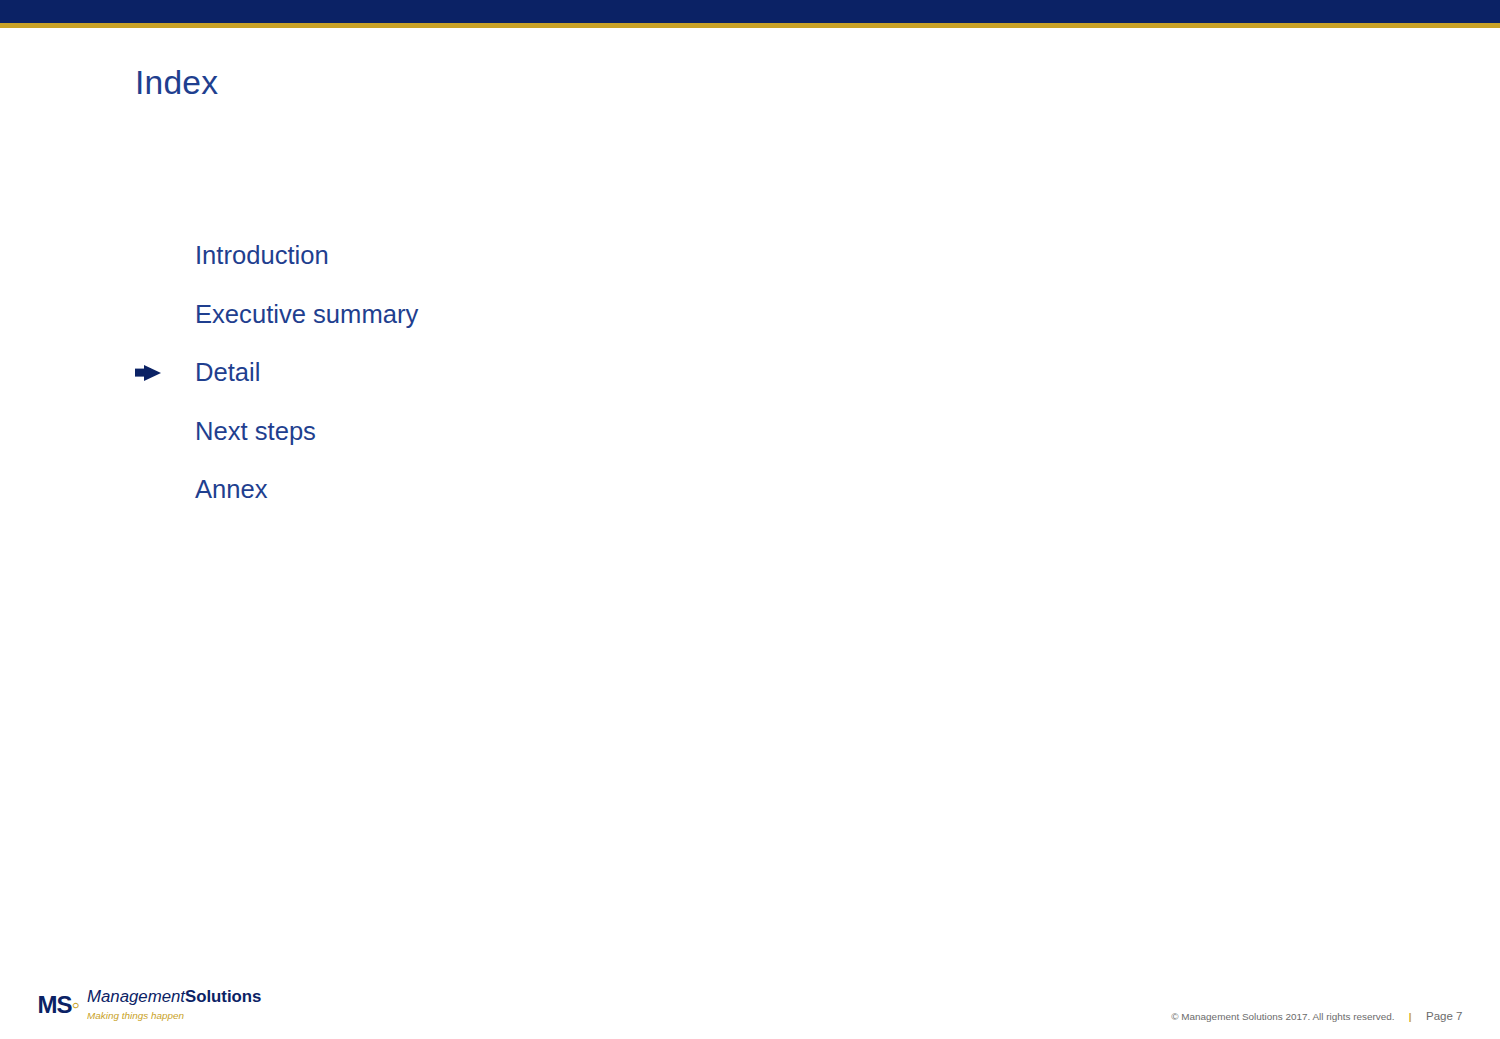Index
Introduction
Executive summary
Detail
Next steps
Annex
MS◦ Management Solutions
Making things happen
© Management Solutions 2017. All rights reserved. | Page 7